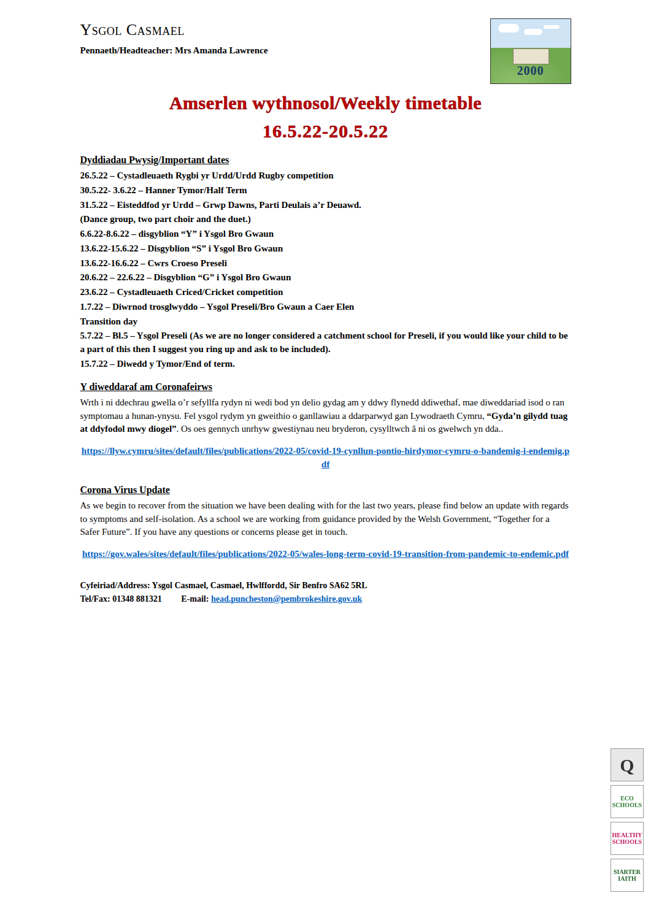Ysgol Casmael
Pennaeth/Headteacher: Mrs Amanda Lawrence
2000
Amserlen wythnosol/Weekly timetable
16.5.22-20.5.22
Dyddiadau Pwysig/Important dates
26.5.22 – Cystadleuaeth Rygbi yr Urdd/Urdd Rugby competition
30.5.22- 3.6.22 – Hanner Tymor/Half Term
31.5.22 – Eisteddfod yr Urdd – Grwp Dawns, Parti Deulais a’r Deuawd.
(Dance group, two part choir and the duet.)
6.6.22-8.6.22 – disgyblion “Y” i Ysgol Bro Gwaun
13.6.22-15.6.22 – Disgyblion “S” i Ysgol Bro Gwaun
13.6.22-16.6.22 – Cwrs Croeso Preseli
20.6.22 – 22.6.22 – Disgyblion “G” i Ysgol Bro Gwaun
23.6.22 – Cystadleuaeth Criced/Cricket competition
1.7.22 – Diwrnod trosglwyddo – Ysgol Preseli/Bro Gwaun a Caer Elen
Transition day
5.7.22 – Bl.5 – Ysgol Preseli (As we are no longer considered a catchment school for Preseli, if you would like your child to be a part of this then I suggest you ring up and ask to be included).
15.7.22 – Diwedd y Tymor/End of term.
Y diweddaraf am Coronafeirws
Wrth i ni ddechrau gwella o’r sefyllfa rydyn ni wedi bod yn delio gydag am y ddwy flynedd ddiwethaf, mae diweddariad isod o ran symptomau a hunan-ynysu. Fel ysgol rydym yn gweithio o ganllawiau a ddarparwyd gan Lywodraeth Cymru, “Gyda’n gilydd tuag at ddyfodol mwy diogel”. Os oes gennych unrhyw gwestiynau neu bryderon, cysylltwch â ni os gwelwch yn dda..
https://llyw.cymru/sites/default/files/publications/2022-05/covid-19-cynllun-pontio-hirdymor-cymru-o-bandemig-i-endemig.pdf
Corona Virus Update
As we begin to recover from the situation we have been dealing with for the last two years, please find below an update with regards to symptoms and self-isolation. As a school we are working from guidance provided by the Welsh Government, “Together for a Safer Future”. If you have any questions or concerns please get in touch.
https://gov.wales/sites/default/files/publications/2022-05/wales-long-term-covid-19-transition-from-pandemic-to-endemic.pdf
Cyfeiriad/Address: Ysgol Casmael, Casmael, Hwlffordd, Sir Benfro SA62 5RL
Tel/Fax: 01348 881321 E-mail: head.puncheston@pembrokeshire.gov.uk
Q
ECO
SCHOOLS
HEALTHY
SCHOOLS
SIARTER
IAITH